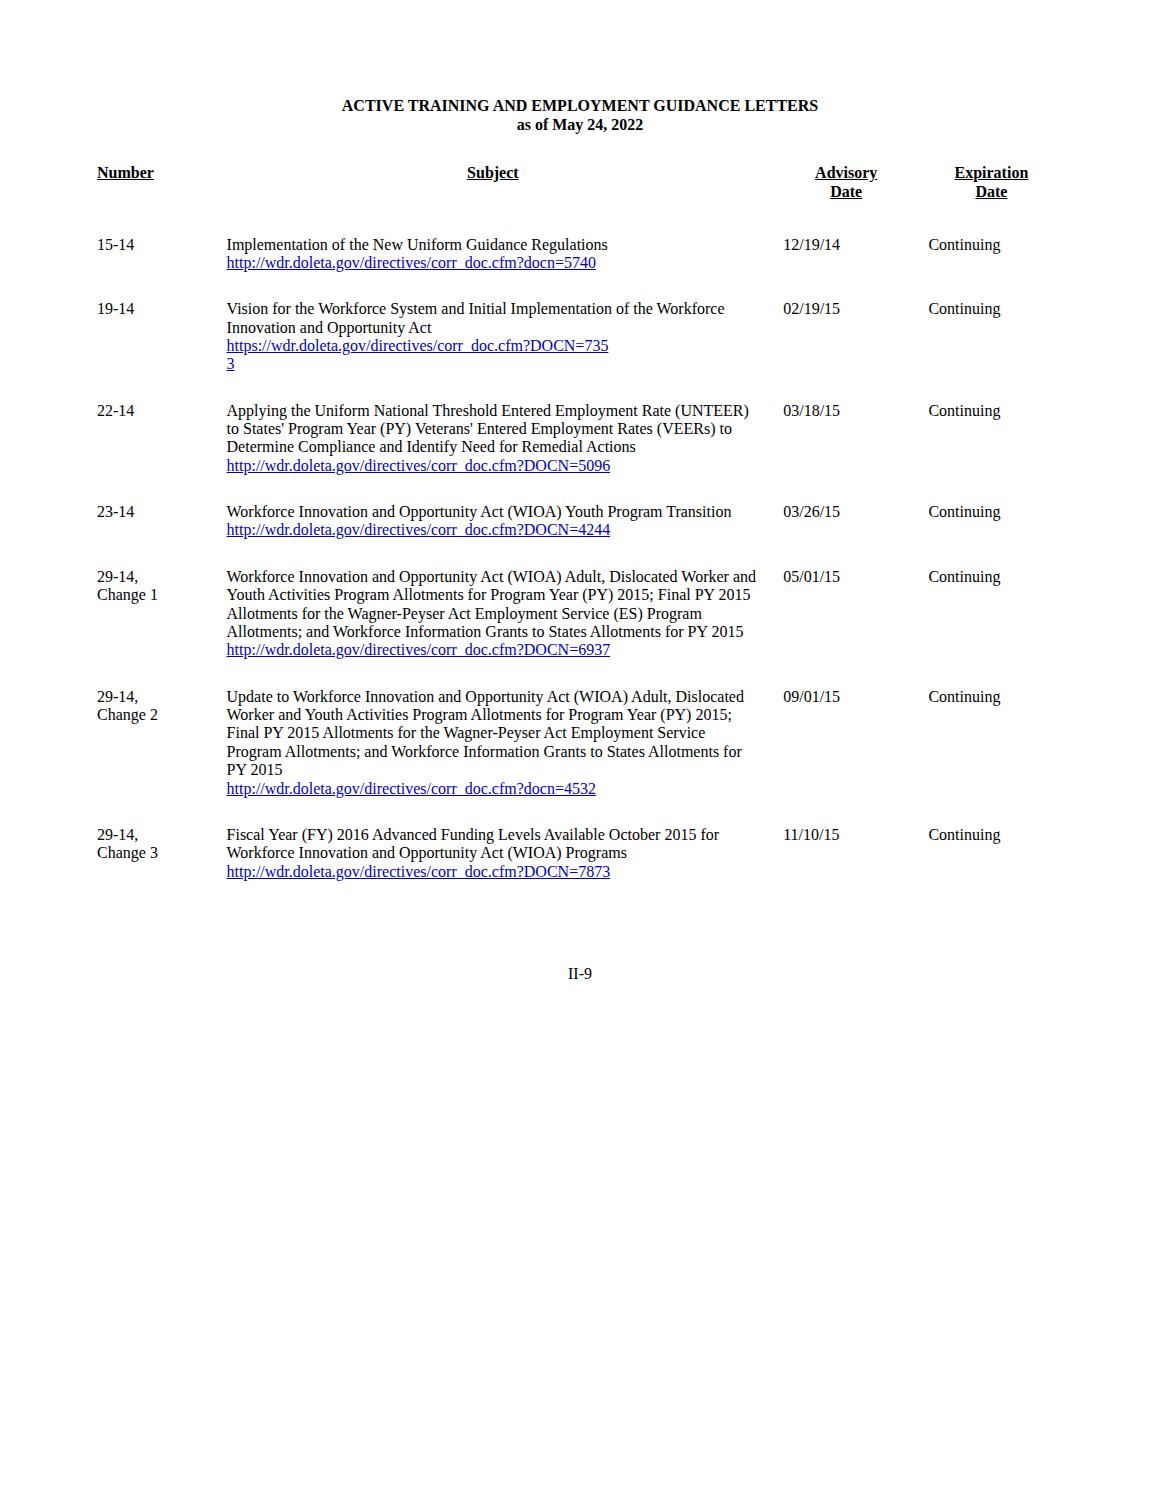ACTIVE TRAINING AND EMPLOYMENT GUIDANCE LETTERS
as of May 24, 2022
| Number | Subject | Advisory Date | Expiration Date |
| --- | --- | --- | --- |
| 15-14 | Implementation of the New Uniform Guidance Regulations http://wdr.doleta.gov/directives/corr_doc.cfm?docn=5740 | 12/19/14 | Continuing |
| 19-14 | Vision for the Workforce System and Initial Implementation of the Workforce Innovation and Opportunity Act https://wdr.doleta.gov/directives/corr_doc.cfm?DOCN=735 3 | 02/19/15 | Continuing |
| 22-14 | Applying the Uniform National Threshold Entered Employment Rate (UNTEER) to States' Program Year (PY) Veterans' Entered Employment Rates (VEERs) to Determine Compliance and Identify Need for Remedial Actions http://wdr.doleta.gov/directives/corr_doc.cfm?DOCN=5096 | 03/18/15 | Continuing |
| 23-14 | Workforce Innovation and Opportunity Act (WIOA) Youth Program Transition http://wdr.doleta.gov/directives/corr_doc.cfm?DOCN=4244 | 03/26/15 | Continuing |
| 29-14, Change 1 | Workforce Innovation and Opportunity Act (WIOA) Adult, Dislocated Worker and Youth Activities Program Allotments for Program Year (PY) 2015; Final PY 2015 Allotments for the Wagner-Peyser Act Employment Service (ES) Program Allotments; and Workforce Information Grants to States Allotments for PY 2015 http://wdr.doleta.gov/directives/corr_doc.cfm?DOCN=6937 | 05/01/15 | Continuing |
| 29-14, Change 2 | Update to Workforce Innovation and Opportunity Act (WIOA) Adult, Dislocated Worker and Youth Activities Program Allotments for Program Year (PY) 2015; Final PY 2015 Allotments for the Wagner-Peyser Act Employment Service Program Allotments; and Workforce Information Grants to States Allotments for PY 2015 http://wdr.doleta.gov/directives/corr_doc.cfm?docn=4532 | 09/01/15 | Continuing |
| 29-14, Change 3 | Fiscal Year (FY) 2016 Advanced Funding Levels Available October 2015 for Workforce Innovation and Opportunity Act (WIOA) Programs http://wdr.doleta.gov/directives/corr_doc.cfm?DOCN=7873 | 11/10/15 | Continuing |
II-9